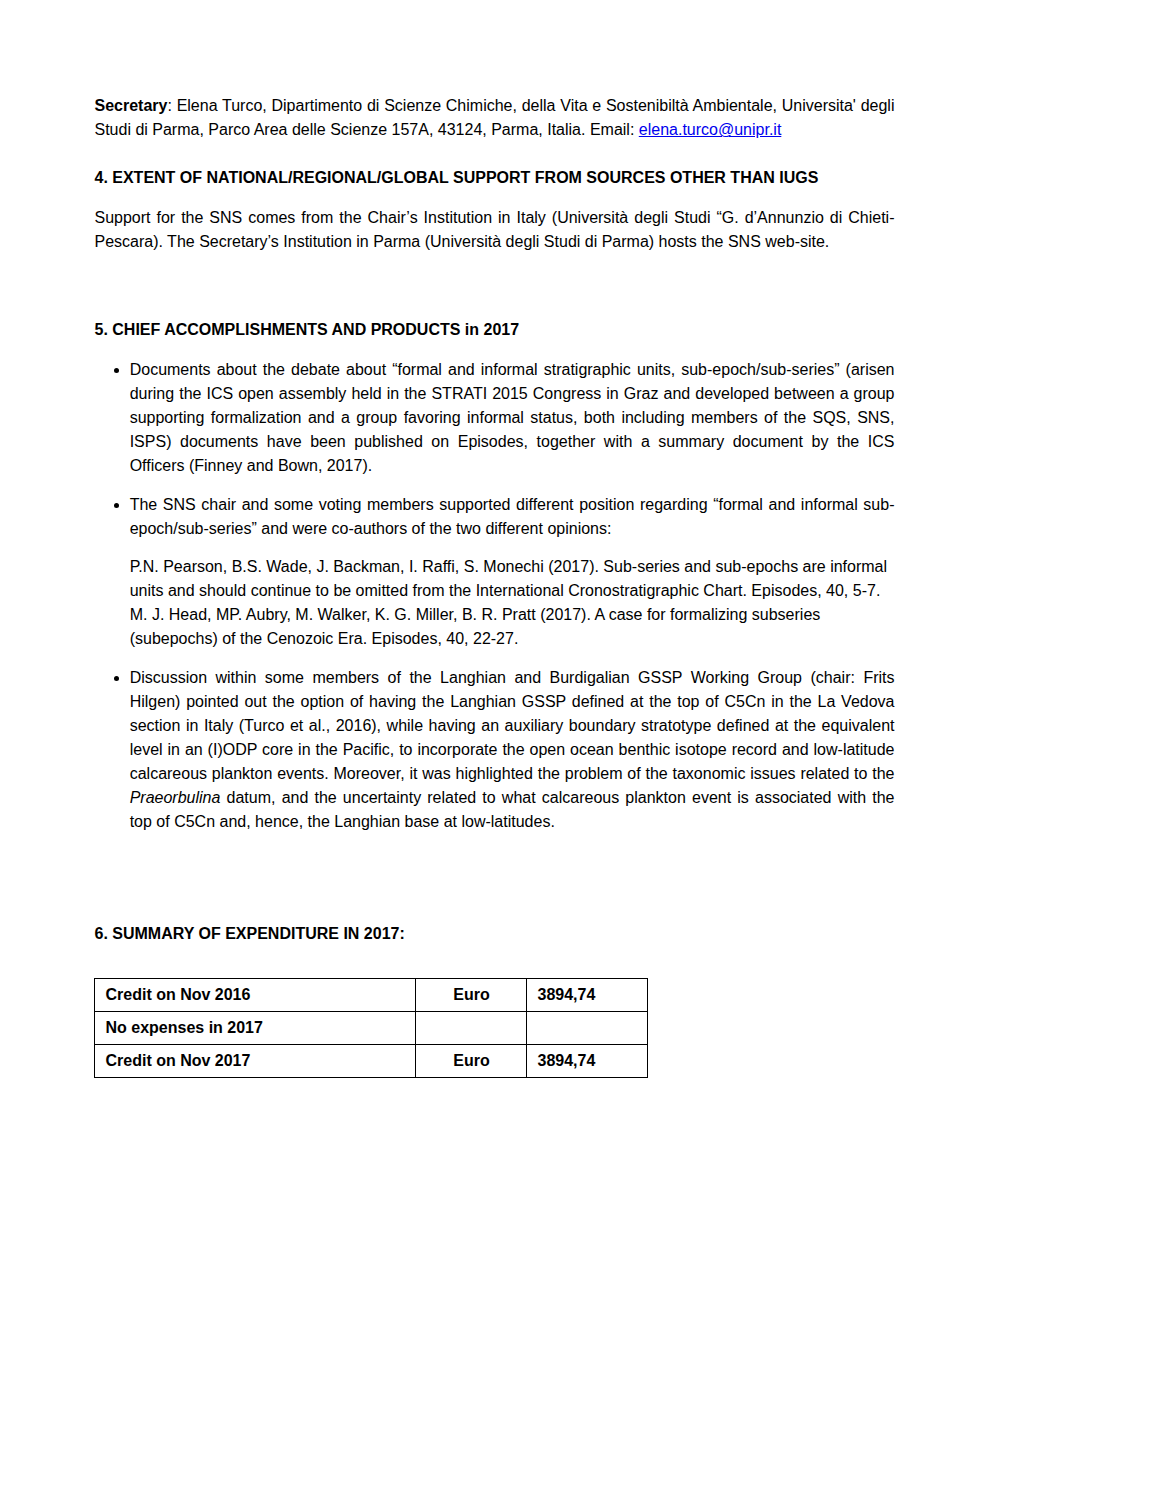Secretary: Elena Turco, Dipartimento di Scienze Chimiche, della Vita e Sostenibiltà Ambientale, Universita' degli Studi di Parma, Parco Area delle Scienze 157A, 43124, Parma, Italia. Email: elena.turco@unipr.it
4. EXTENT OF NATIONAL/REGIONAL/GLOBAL SUPPORT FROM SOURCES OTHER THAN IUGS
Support for the SNS comes from the Chair’s Institution in Italy (Università degli Studi “G. d’Annunzio di Chieti-Pescara). The Secretary’s Institution in Parma (Università degli Studi di Parma) hosts the SNS web-site.
5. CHIEF ACCOMPLISHMENTS AND PRODUCTS in 2017
Documents about the debate about “formal and informal stratigraphic units, sub-epoch/sub-series” (arisen during the ICS open assembly held in the STRATI 2015 Congress in Graz and developed between a group supporting formalization and a group favoring informal status, both including members of the SQS, SNS, ISPS) documents have been published on Episodes, together with a summary document by the ICS Officers (Finney and Bown, 2017).
The SNS chair and some voting members supported different position regarding “formal and informal sub-epoch/sub-series” and were co-authors of the two different opinions:
P.N. Pearson, B.S. Wade, J. Backman, I. Raffi, S. Monechi (2017). Sub-series and sub-epochs are informal units and should continue to be omitted from the International Cronostratigraphic Chart. Episodes, 40, 5-7.
M. J. Head, MP. Aubry, M. Walker, K. G. Miller, B. R. Pratt (2017). A case for formalizing subseries (subepochs) of the Cenozoic Era. Episodes, 40, 22-27.
Discussion within some members of the Langhian and Burdigalian GSSP Working Group (chair: Frits Hilgen) pointed out the option of having the Langhian GSSP defined at the top of C5Cn in the La Vedova section in Italy (Turco et al., 2016), while having an auxiliary boundary stratotype defined at the equivalent level in an (I)ODP core in the Pacific, to incorporate the open ocean benthic isotope record and low-latitude calcareous plankton events. Moreover, it was highlighted the problem of the taxonomic issues related to the Praeorbulina datum, and the uncertainty related to what calcareous plankton event is associated with the top of C5Cn and, hence, the Langhian base at low-latitudes.
6. SUMMARY OF EXPENDITURE IN 2017:
| Credit on Nov 2016 | Euro | 3894,74 |
| No expenses in 2017 | | |
| Credit on Nov 2017 | Euro | 3894,74 |